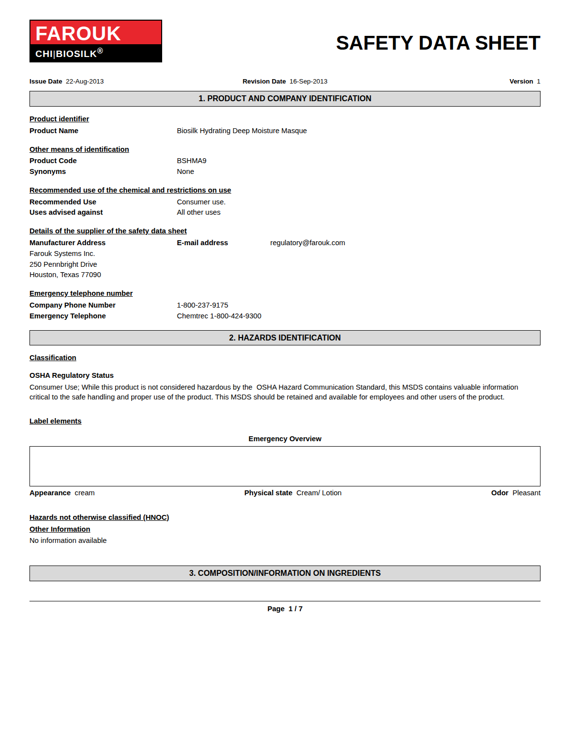FAROUK
CHI|BIOSILK®
SAFETY DATA SHEET
Issue Date 22-Aug-2013
Revision Date 16-Sep-2013
Version 1
1. PRODUCT AND COMPANY IDENTIFICATION
Product identifier
| Product Name | Biosilk Hydrating Deep Moisture Masque |
Other means of identification
| Product Code | BSHMA9 |
| Synonyms | None |
Recommended use of the chemical and restrictions on use
| Recommended Use | Consumer use. |
| Uses advised against | All other uses |
Details of the supplier of the safety data sheet
| Manufacturer Address | E-mail address | regulatory@farouk.com |
| Farouk Systems Inc. |
| 250 Pennbright Drive |
| Houston, Texas 77090 |
Emergency telephone number
| Company Phone Number | 1-800-237-9175 |
| Emergency Telephone | Chemtrec 1-800-424-9300 |
2. HAZARDS IDENTIFICATION
Classification
OSHA Regulatory Status
Consumer Use; While this product is not considered hazardous by the OSHA Hazard Communication Standard, this MSDS contains valuable information critical to the safe handling and proper use of the product. This MSDS should be retained and available for employees and other users of the product.
Label elements
Emergency Overview
Appearance cream
Physical state Cream/ Lotion
Odor Pleasant
Hazards not otherwise classified (HNOC)
Other Information
No information available
3. COMPOSITION/INFORMATION ON INGREDIENTS
Page 1 / 7